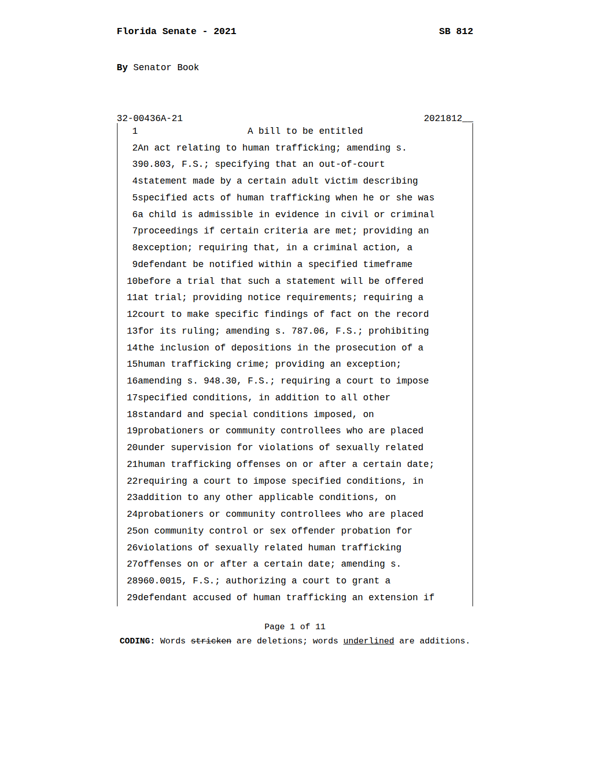Florida Senate - 2021 SB 812
By Senator Book
32-00436A-21 2021812__
| 1 | A bill to be entitled |
| 2 | An act relating to human trafficking; amending s. |
| 3 | 90.803, F.S.; specifying that an out-of-court |
| 4 | statement made by a certain adult victim describing |
| 5 | specified acts of human trafficking when he or she was |
| 6 | a child is admissible in evidence in civil or criminal |
| 7 | proceedings if certain criteria are met; providing an |
| 8 | exception; requiring that, in a criminal action, a |
| 9 | defendant be notified within a specified timeframe |
| 10 | before a trial that such a statement will be offered |
| 11 | at trial; providing notice requirements; requiring a |
| 12 | court to make specific findings of fact on the record |
| 13 | for its ruling; amending s. 787.06, F.S.; prohibiting |
| 14 | the inclusion of depositions in the prosecution of a |
| 15 | human trafficking crime; providing an exception; |
| 16 | amending s. 948.30, F.S.; requiring a court to impose |
| 17 | specified conditions, in addition to all other |
| 18 | standard and special conditions imposed, on |
| 19 | probationers or community controllees who are placed |
| 20 | under supervision for violations of sexually related |
| 21 | human trafficking offenses on or after a certain date; |
| 22 | requiring a court to impose specified conditions, in |
| 23 | addition to any other applicable conditions, on |
| 24 | probationers or community controllees who are placed |
| 25 | on community control or sex offender probation for |
| 26 | violations of sexually related human trafficking |
| 27 | offenses on or after a certain date; amending s. |
| 28 | 960.0015, F.S.; authorizing a court to grant a |
| 29 | defendant accused of human trafficking an extension if |
Page 1 of 11
CODING: Words stricken are deletions; words underlined are additions.